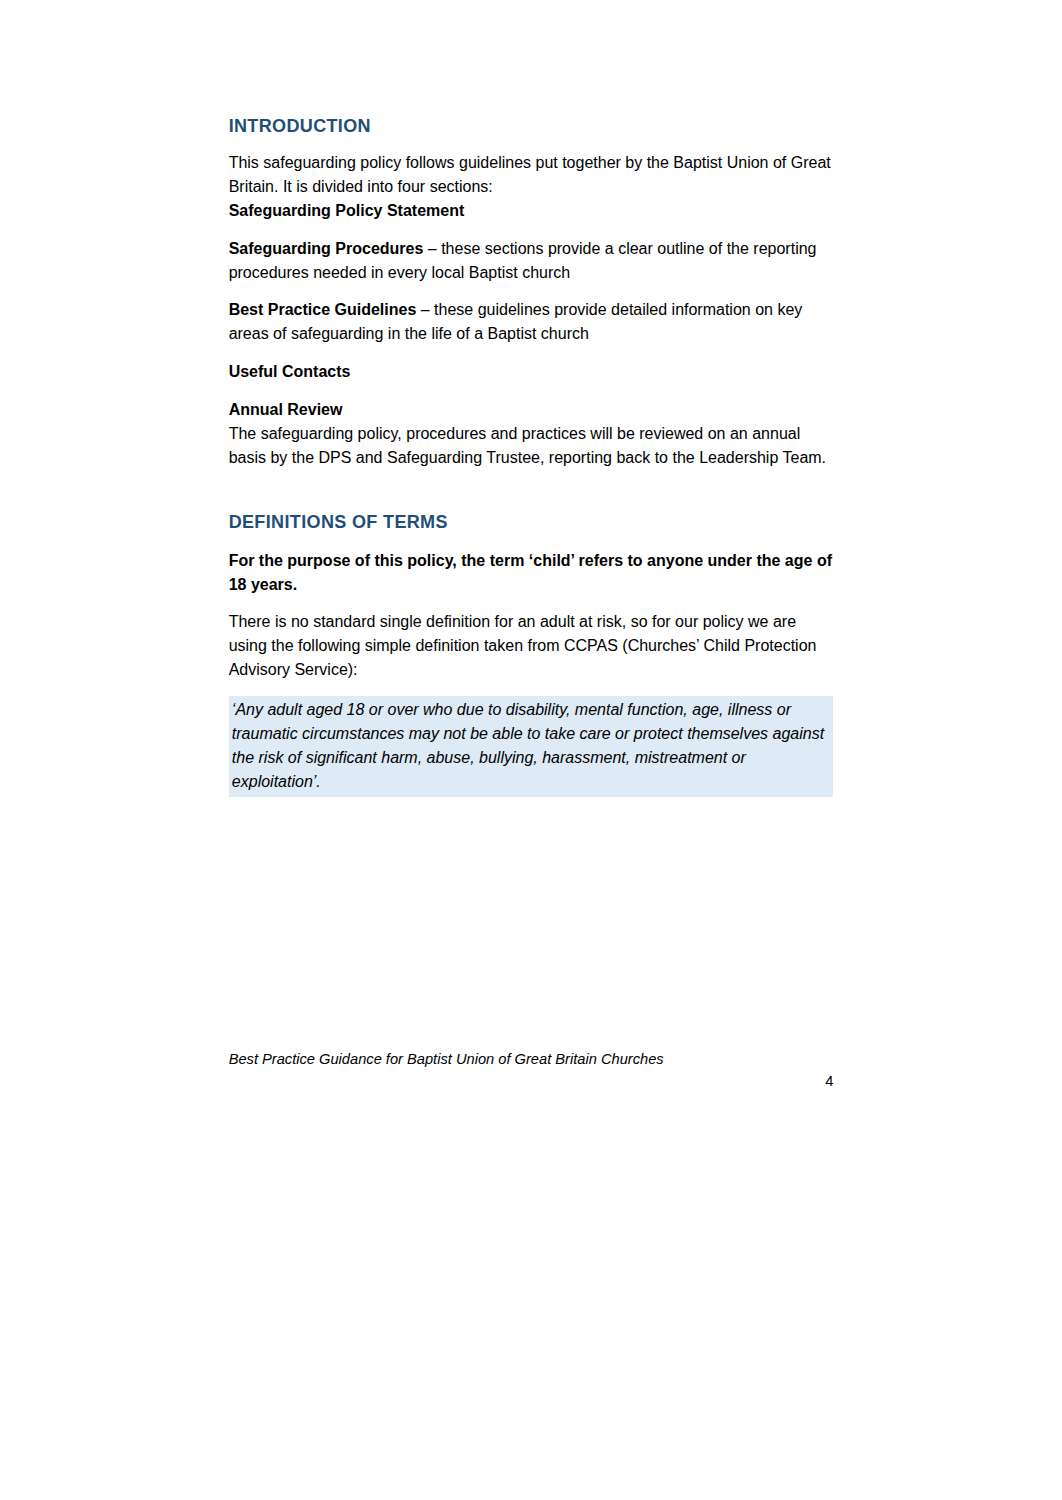INTRODUCTION
This safeguarding policy follows guidelines put together by the Baptist Union of Great Britain. It is divided into four sections:
Safeguarding Policy Statement
Safeguarding Procedures – these sections provide a clear outline of the reporting procedures needed in every local Baptist church
Best Practice Guidelines – these guidelines provide detailed information on key areas of safeguarding in the life of a Baptist church
Useful Contacts
Annual Review
The safeguarding policy, procedures and practices will be reviewed on an annual basis by the DPS and Safeguarding Trustee, reporting back to the Leadership Team.
DEFINITIONS OF TERMS
For the purpose of this policy, the term ‘child’ refers to anyone under the age of 18 years.
There is no standard single definition for an adult at risk, so for our policy we are using the following simple definition taken from CCPAS (Churches’ Child Protection Advisory Service):
‘Any adult aged 18 or over who due to disability, mental function, age, illness or traumatic circumstances may not be able to take care or protect themselves against the risk of significant harm, abuse, bullying, harassment, mistreatment or exploitation’.
Best Practice Guidance for Baptist Union of Great Britain Churches
4